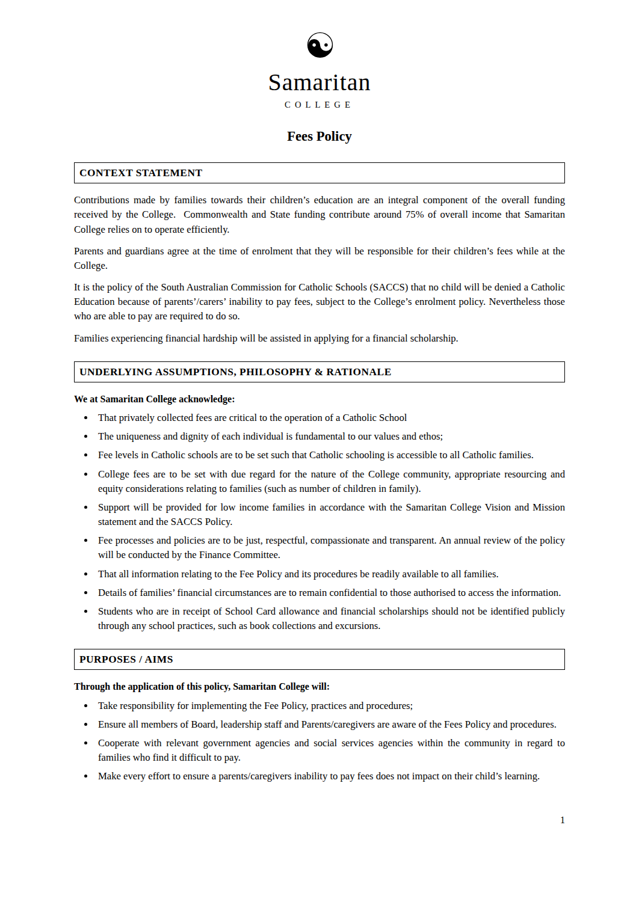☯
Samaritan
COLLEGE
Fees Policy
CONTEXT STATEMENT
Contributions made by families towards their children’s education are an integral component of the overall funding received by the College. Commonwealth and State funding contribute around 75% of overall income that Samaritan College relies on to operate efficiently.
Parents and guardians agree at the time of enrolment that they will be responsible for their children’s fees while at the College.
It is the policy of the South Australian Commission for Catholic Schools (SACCS) that no child will be denied a Catholic Education because of parents’/carers’ inability to pay fees, subject to the College’s enrolment policy. Nevertheless those who are able to pay are required to do so.
Families experiencing financial hardship will be assisted in applying for a financial scholarship.
UNDERLYING ASSUMPTIONS, PHILOSOPHY & RATIONALE
We at Samaritan College acknowledge:
That privately collected fees are critical to the operation of a Catholic School
The uniqueness and dignity of each individual is fundamental to our values and ethos;
Fee levels in Catholic schools are to be set such that Catholic schooling is accessible to all Catholic families.
College fees are to be set with due regard for the nature of the College community, appropriate resourcing and equity considerations relating to families (such as number of children in family).
Support will be provided for low income families in accordance with the Samaritan College Vision and Mission statement and the SACCS Policy.
Fee processes and policies are to be just, respectful, compassionate and transparent. An annual review of the policy will be conducted by the Finance Committee.
That all information relating to the Fee Policy and its procedures be readily available to all families.
Details of families’ financial circumstances are to remain confidential to those authorised to access the information.
Students who are in receipt of School Card allowance and financial scholarships should not be identified publicly through any school practices, such as book collections and excursions.
PURPOSES / AIMS
Through the application of this policy, Samaritan College will:
Take responsibility for implementing the Fee Policy, practices and procedures;
Ensure all members of Board, leadership staff and Parents/caregivers are aware of the Fees Policy and procedures.
Cooperate with relevant government agencies and social services agencies within the community in regard to families who find it difficult to pay.
Make every effort to ensure a parents/caregivers inability to pay fees does not impact on their child’s learning.
1